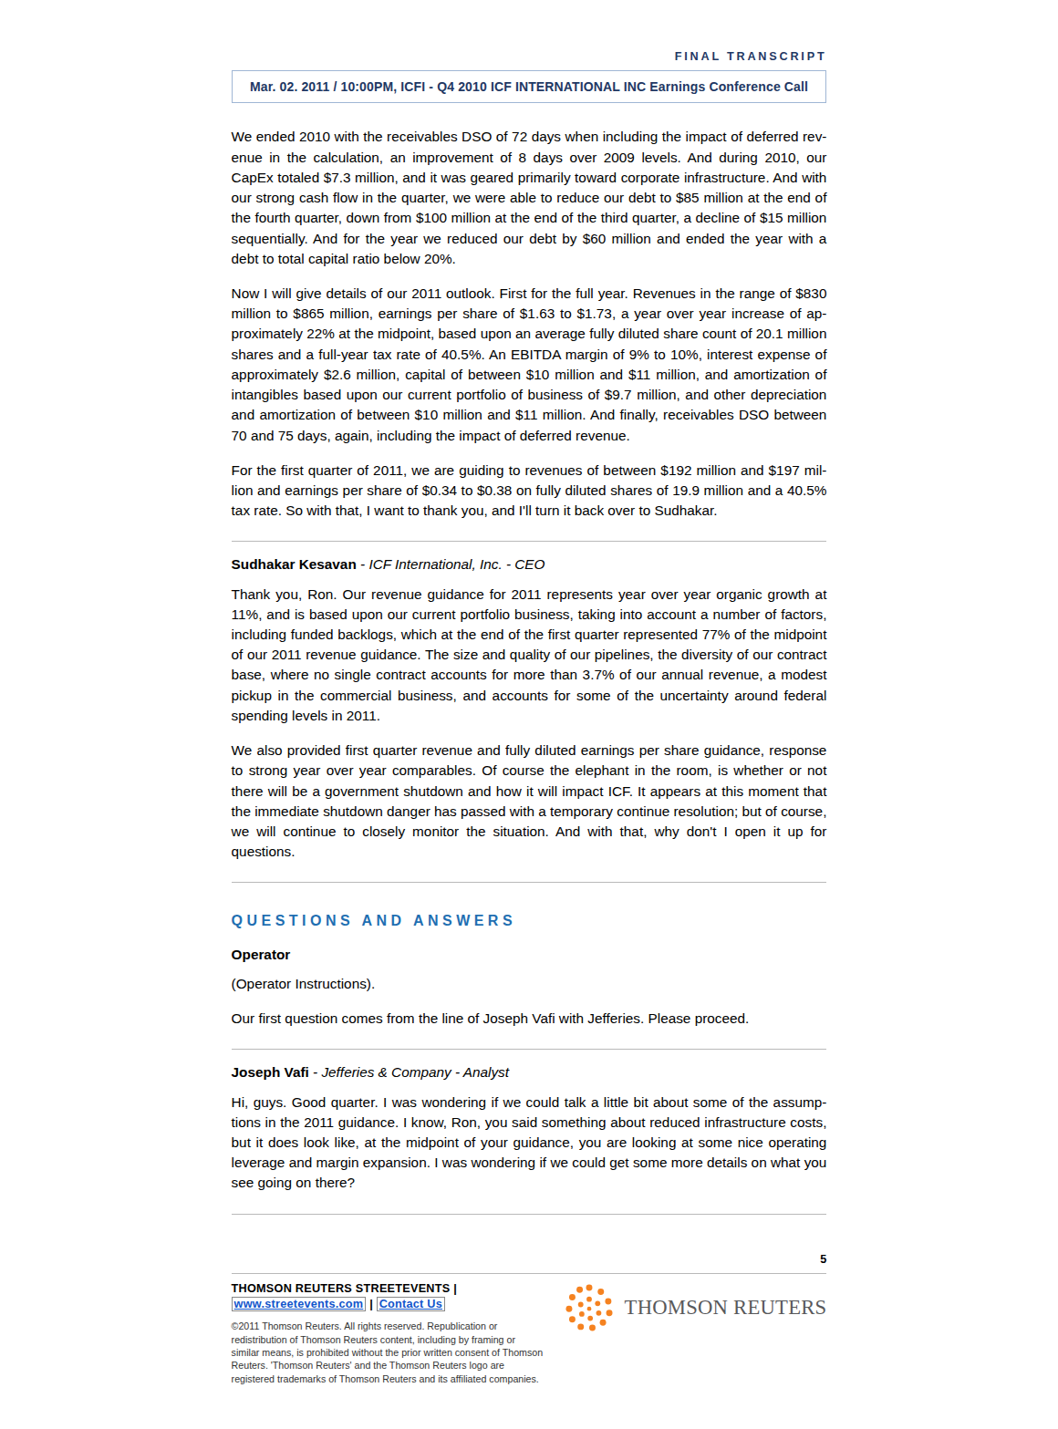Final Transcript
Mar. 02. 2011 / 10:00PM, ICFI - Q4 2010 ICF INTERNATIONAL INC Earnings Conference Call
We ended 2010 with the receivables DSO of 72 days when including the impact of deferred revenue in the calculation, an improvement of 8 days over 2009 levels. And during 2010, our CapEx totaled $7.3 million, and it was geared primarily toward corporate infrastructure. And with our strong cash flow in the quarter, we were able to reduce our debt to $85 million at the end of the fourth quarter, down from $100 million at the end of the third quarter, a decline of $15 million sequentially. And for the year we reduced our debt by $60 million and ended the year with a debt to total capital ratio below 20%.
Now I will give details of our 2011 outlook. First for the full year. Revenues in the range of $830 million to $865 million, earnings per share of $1.63 to $1.73, a year over year increase of approximately 22% at the midpoint, based upon an average fully diluted share count of 20.1 million shares and a full-year tax rate of 40.5%. An EBITDA margin of 9% to 10%, interest expense of approximately $2.6 million, capital of between $10 million and $11 million, and amortization of intangibles based upon our current portfolio of business of $9.7 million, and other depreciation and amortization of between $10 million and $11 million. And finally, receivables DSO between 70 and 75 days, again, including the impact of deferred revenue.
For the first quarter of 2011, we are guiding to revenues of between $192 million and $197 million and earnings per share of $0.34 to $0.38 on fully diluted shares of 19.9 million and a 40.5% tax rate. So with that, I want to thank you, and I'll turn it back over to Sudhakar.
Sudhakar Kesavan - ICF International, Inc. - CEO
Thank you, Ron. Our revenue guidance for 2011 represents year over year organic growth at 11%, and is based upon our current portfolio business, taking into account a number of factors, including funded backlogs, which at the end of the first quarter represented 77% of the midpoint of our 2011 revenue guidance. The size and quality of our pipelines, the diversity of our contract base, where no single contract accounts for more than 3.7% of our annual revenue, a modest pickup in the commercial business, and accounts for some of the uncertainty around federal spending levels in 2011.
We also provided first quarter revenue and fully diluted earnings per share guidance, response to strong year over year comparables. Of course the elephant in the room, is whether or not there will be a government shutdown and how it will impact ICF. It appears at this moment that the immediate shutdown danger has passed with a temporary continue resolution; but of course, we will continue to closely monitor the situation. And with that, why don't I open it up for questions.
Questions and Answers
Operator
(Operator Instructions).
Our first question comes from the line of Joseph Vafi with Jefferies. Please proceed.
Joseph Vafi - Jefferies & Company - Analyst
Hi, guys. Good quarter. I was wondering if we could talk a little bit about some of the assumptions in the 2011 guidance. I know, Ron, you said something about reduced infrastructure costs, but it does look like, at the midpoint of your guidance, you are looking at some nice operating leverage and margin expansion. I was wondering if we could get some more details on what you see going on there?
5
THOMSON REUTERS STREETEVENTS | www.streetevents.com | Contact Us
©2011 Thomson Reuters. All rights reserved. Republication or redistribution of Thomson Reuters content, including by framing or similar means, is prohibited without the prior written consent of Thomson Reuters. 'Thomson Reuters' and the Thomson Reuters logo are registered trademarks of Thomson Reuters and its affiliated companies.
THOMSON REUTERS